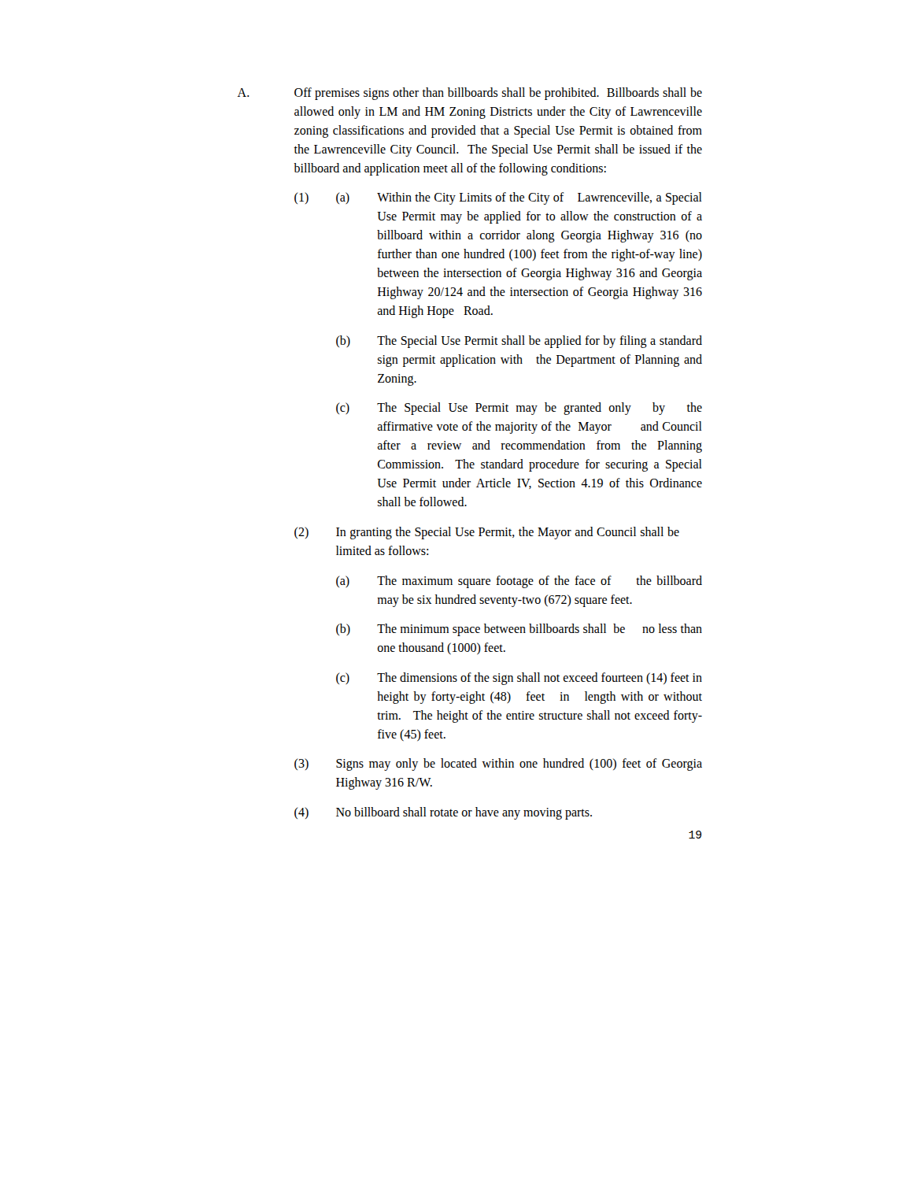A.
Off premises signs other than billboards shall be prohibited. Billboards shall be allowed only in LM and HM Zoning Districts under the City of Lawrenceville zoning classifications and provided that a Special Use Permit is obtained from the Lawrenceville City Council. The Special Use Permit shall be issued if the billboard and application meet all of the following conditions:
(1)
(a)
Within the City Limits of the City of Lawrenceville, a Special Use Permit may be applied for to allow the construction of a billboard within a corridor along Georgia Highway 316 (no further than one hundred (100) feet from the right-of-way line) between the intersection of Georgia Highway 316 and Georgia Highway 20/124 and the intersection of Georgia Highway 316 and High Hope Road.
(b)
The Special Use Permit shall be applied for by filing a standard sign permit application with the Department of Planning and Zoning.
(c)
The Special Use Permit may be granted only by the affirmative vote of the majority of the Mayor and Council after a review and recommendation from the Planning Commission. The standard procedure for securing a Special Use Permit under Article IV, Section 4.19 of this Ordinance shall be followed.
(2)
In granting the Special Use Permit, the Mayor and Council shall be limited as follows:
(a)
The maximum square footage of the face of the billboard may be six hundred seventy-two (672) square feet.
(b)
The minimum space between billboards shall be no less than one thousand (1000) feet.
(c)
The dimensions of the sign shall not exceed fourteen (14) feet in height by forty-eight (48) feet in length with or without trim. The height of the entire structure shall not exceed forty-five (45) feet.
(3)
Signs may only be located within one hundred (100) feet of Georgia Highway 316 R/W.
(4)
No billboard shall rotate or have any moving parts.
19